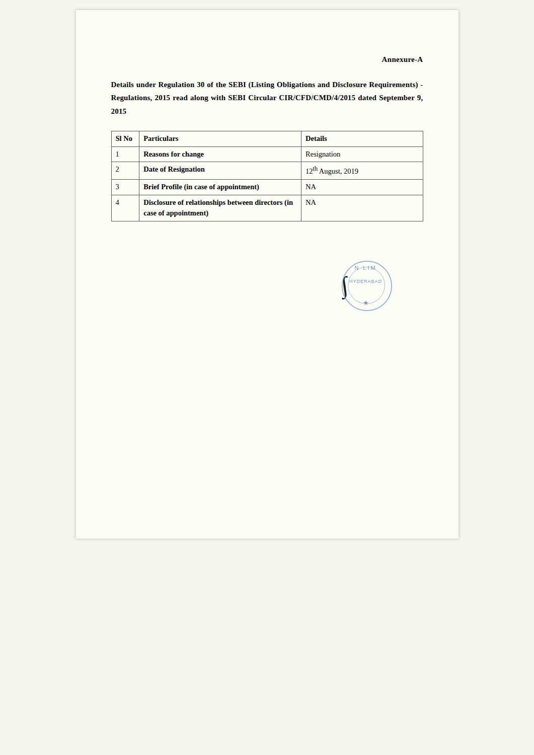Annexure-A
Details under Regulation 30 of the SEBI (Listing Obligations and Disclosure Requirements) - Regulations, 2015 read along with SEBI Circular CIR/CFD/CMD/4/2015 dated September 9, 2015
| Sl No | Particulars | Details |
| --- | --- | --- |
| 1 | Reasons for change | Resignation |
| 2 | Date of Resignation | 12 th August, 2019 |
| 3 | Brief Profile (in case of appointment) | NA |
| 4 | Disclosure of relationships between directors (in case of appointment) | NA |
∫
N LIM
HYDERABAD
★